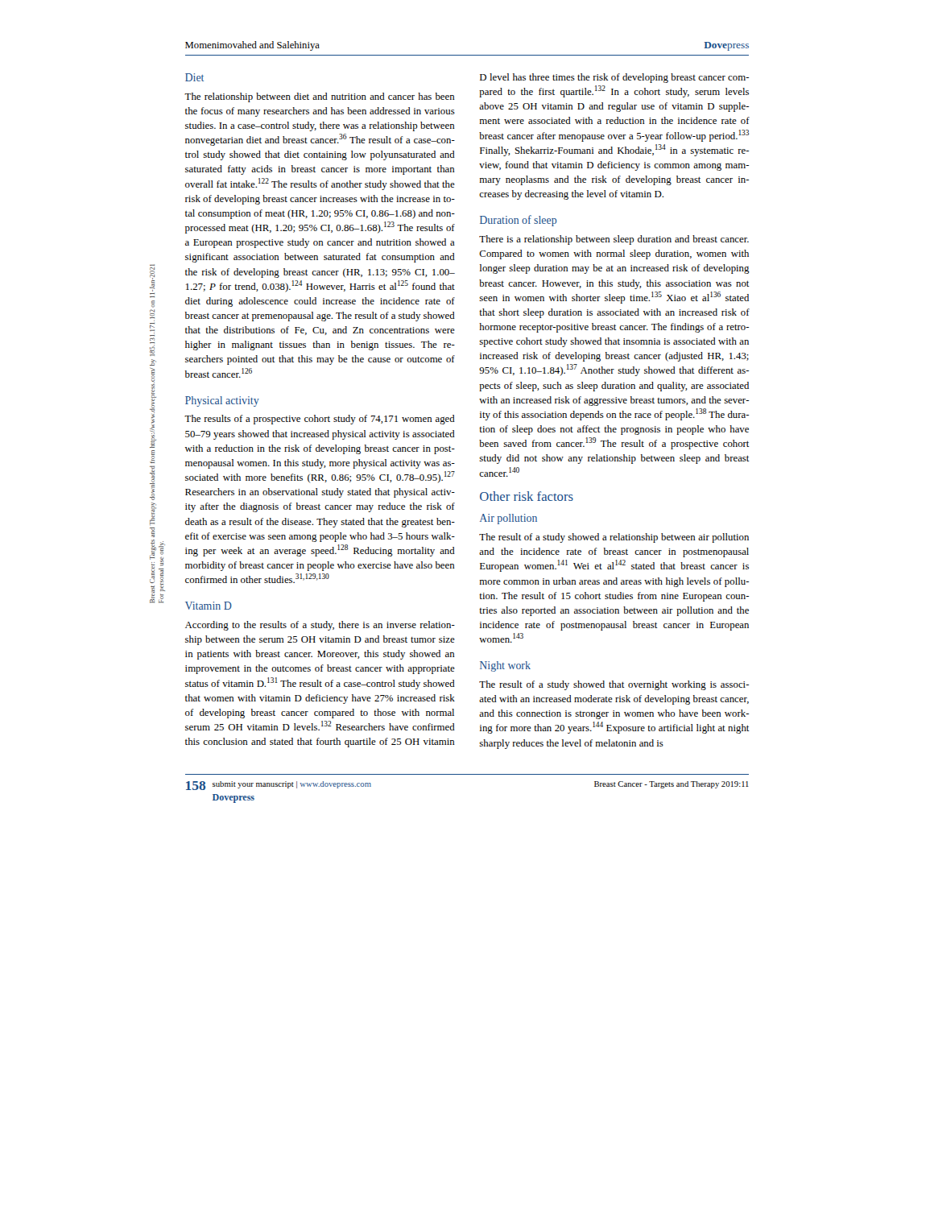Breast Cancer: Targets and Therapy downloaded from https://www.dovepress.com/ by 185.131.171.102 on 11-Jan-2021
For personal use only.
Momenimovahed and Salehiniya
Dove press
Diet
The relationship between diet and nutrition and cancer has been the focus of many researchers and has been addressed in various studies. In a case–control study, there was a relationship between nonvegetarian diet and breast cancer.36 The result of a case–control study showed that diet containing low polyunsaturated and saturated fatty acids in breast cancer is more important than overall fat intake.122 The results of another study showed that the risk of developing breast cancer increases with the increase in total consumption of meat (HR, 1.20; 95% CI, 0.86–1.68) and nonprocessed meat (HR, 1.20; 95% CI, 0.86–1.68).123 The results of a European prospective study on cancer and nutrition showed a significant association between saturated fat consumption and the risk of developing breast cancer (HR, 1.13; 95% CI, 1.00–1.27; P for trend, 0.038).124 However, Harris et al125 found that diet during adolescence could increase the incidence rate of breast cancer at premenopausal age. The result of a study showed that the distributions of Fe, Cu, and Zn concentrations were higher in malignant tissues than in benign tissues. The researchers pointed out that this may be the cause or outcome of breast cancer.126
Physical activity
The results of a prospective cohort study of 74,171 women aged 50–79 years showed that increased physical activity is associated with a reduction in the risk of developing breast cancer in postmenopausal women. In this study, more physical activity was associated with more benefits (RR, 0.86; 95% CI, 0.78–0.95).127 Researchers in an observational study stated that physical activity after the diagnosis of breast cancer may reduce the risk of death as a result of the disease. They stated that the greatest benefit of exercise was seen among people who had 3–5 hours walking per week at an average speed.128 Reducing mortality and morbidity of breast cancer in people who exercise have also been confirmed in other studies.31,129,130
Vitamin D
According to the results of a study, there is an inverse relationship between the serum 25 OH vitamin D and breast tumor size in patients with breast cancer. Moreover, this study showed an improvement in the outcomes of breast cancer with appropriate status of vitamin D.131 The result of a case–control study showed that women with vitamin D deficiency have 27% increased risk of developing breast cancer compared to those with normal serum 25 OH vitamin D levels.132 Researchers have confirmed this conclusion and stated that fourth quartile of 25 OH vitamin D level has three times the risk of developing breast cancer compared to the first quartile.132 In a cohort study, serum levels above 25 OH vitamin D and regular use of vitamin D supplement were associated with a reduction in the incidence rate of breast cancer after menopause over a 5-year follow-up period.133 Finally, Shekarriz-Foumani and Khodaie,134 in a systematic review, found that vitamin D deficiency is common among mammary neoplasms and the risk of developing breast cancer increases by decreasing the level of vitamin D.
Duration of sleep
There is a relationship between sleep duration and breast cancer. Compared to women with normal sleep duration, women with longer sleep duration may be at an increased risk of developing breast cancer. However, in this study, this association was not seen in women with shorter sleep time.135 Xiao et al136 stated that short sleep duration is associated with an increased risk of hormone receptor-positive breast cancer. The findings of a retrospective cohort study showed that insomnia is associated with an increased risk of developing breast cancer (adjusted HR, 1.43; 95% CI, 1.10–1.84).137 Another study showed that different aspects of sleep, such as sleep duration and quality, are associated with an increased risk of aggressive breast tumors, and the severity of this association depends on the race of people.138 The duration of sleep does not affect the prognosis in people who have been saved from cancer.139 The result of a prospective cohort study did not show any relationship between sleep and breast cancer.140
Other risk factors
Air pollution
The result of a study showed a relationship between air pollution and the incidence rate of breast cancer in postmenopausal European women.141 Wei et al142 stated that breast cancer is more common in urban areas and areas with high levels of pollution. The result of 15 cohort studies from nine European countries also reported an association between air pollution and the incidence rate of postmenopausal breast cancer in European women.143
Night work
The result of a study showed that overnight working is associated with an increased moderate risk of developing breast cancer, and this connection is stronger in women who have been working for more than 20 years.144 Exposure to artificial light at night sharply reduces the level of melatonin and is
158
submit your manuscript | www.dovepress.com
Dovepress
Breast Cancer - Targets and Therapy 2019:11